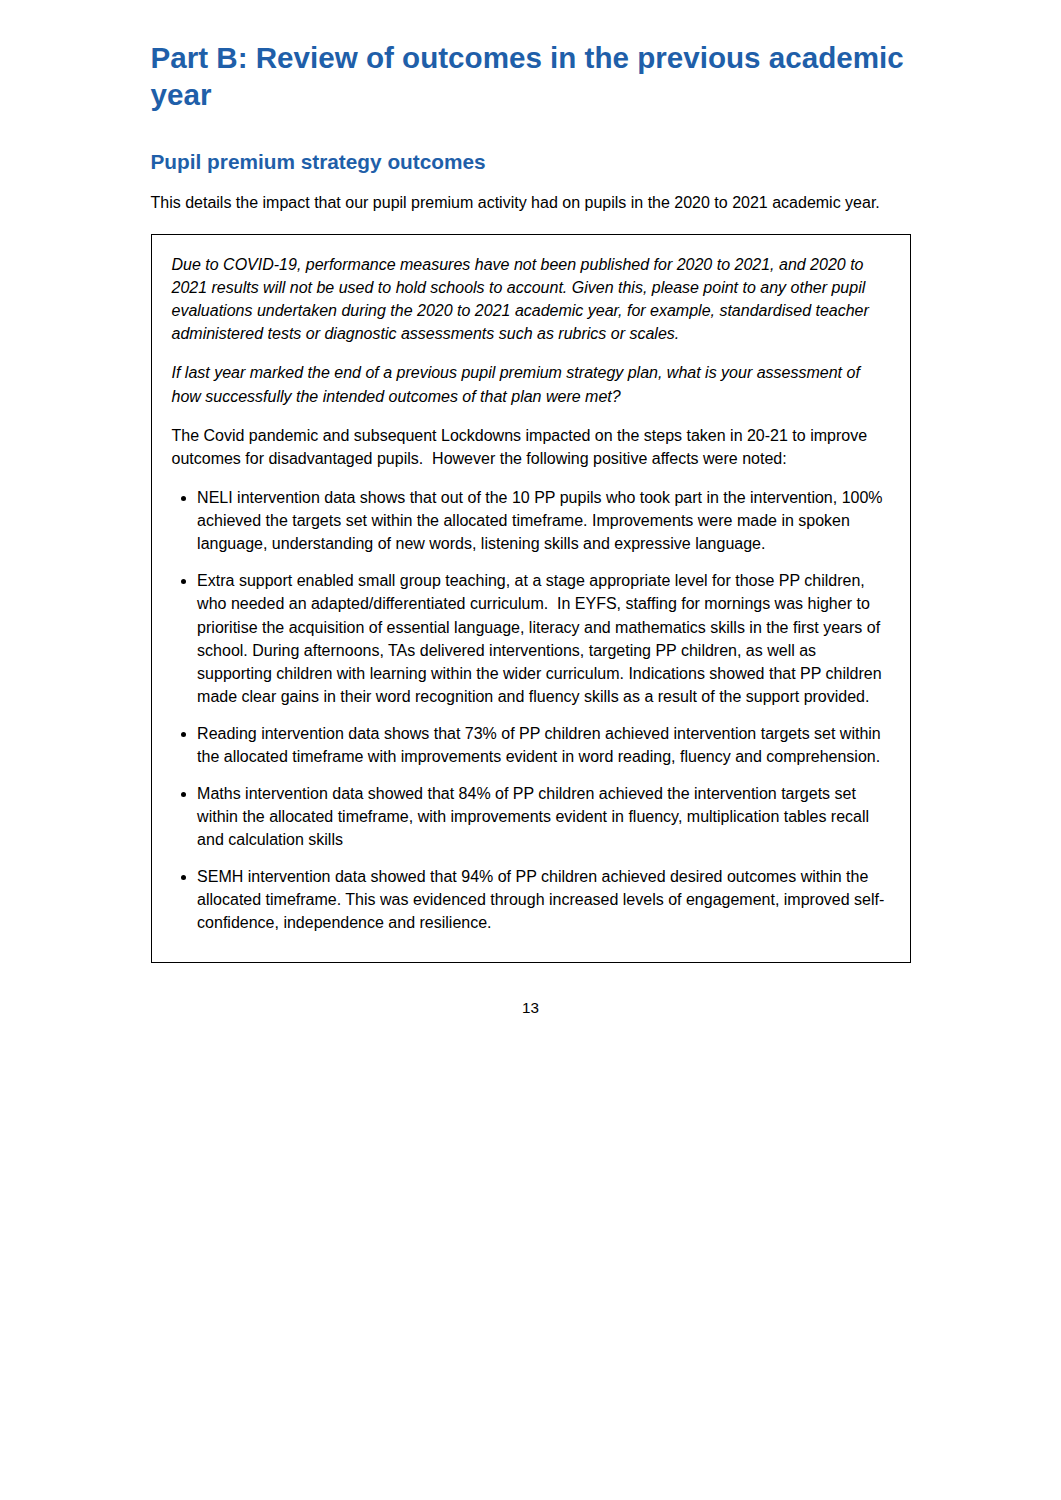Part B: Review of outcomes in the previous academic year
Pupil premium strategy outcomes
This details the impact that our pupil premium activity had on pupils in the 2020 to 2021 academic year.
Due to COVID-19, performance measures have not been published for 2020 to 2021, and 2020 to 2021 results will not be used to hold schools to account. Given this, please point to any other pupil evaluations undertaken during the 2020 to 2021 academic year, for example, standardised teacher administered tests or diagnostic assessments such as rubrics or scales.
If last year marked the end of a previous pupil premium strategy plan, what is your assessment of how successfully the intended outcomes of that plan were met?
The Covid pandemic and subsequent Lockdowns impacted on the steps taken in 20-21 to improve outcomes for disadvantaged pupils. However the following positive affects were noted:
NELI intervention data shows that out of the 10 PP pupils who took part in the intervention, 100% achieved the targets set within the allocated timeframe. Improvements were made in spoken language, understanding of new words, listening skills and expressive language.
Extra support enabled small group teaching, at a stage appropriate level for those PP children, who needed an adapted/differentiated curriculum. In EYFS, staffing for mornings was higher to prioritise the acquisition of essential language, literacy and mathematics skills in the first years of school. During afternoons, TAs delivered interventions, targeting PP children, as well as supporting children with learning within the wider curriculum. Indications showed that PP children made clear gains in their word recognition and fluency skills as a result of the support provided.
Reading intervention data shows that 73% of PP children achieved intervention targets set within the allocated timeframe with improvements evident in word reading, fluency and comprehension.
Maths intervention data showed that 84% of PP children achieved the intervention targets set within the allocated timeframe, with improvements evident in fluency, multiplication tables recall and calculation skills
SEMH intervention data showed that 94% of PP children achieved desired outcomes within the allocated timeframe. This was evidenced through increased levels of engagement, improved self-confidence, independence and resilience.
13